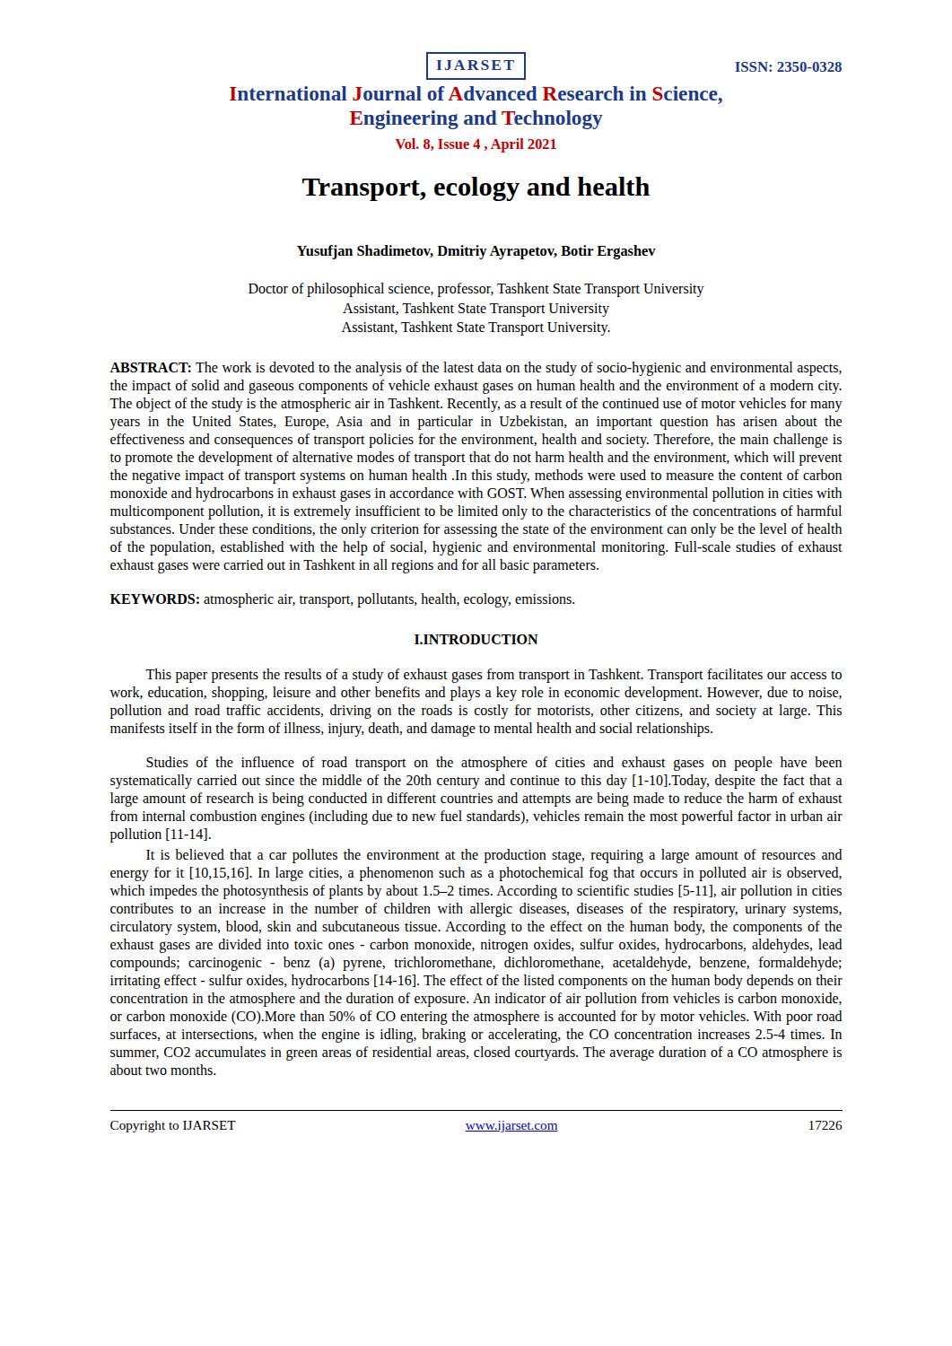IJARSET
ISSN: 2350-0328
International Journal of Advanced Research in Science,
Engineering and Technology
Vol. 8, Issue 4 , April 2021
Transport, ecology and health
Yusufjan Shadimetov, Dmitriy Ayrapetov, Botir Ergashev
Doctor of philosophical science, professor, Tashkent State Transport University
Assistant, Tashkent State Transport University
Assistant, Tashkent State Transport University.
ABSTRACT: The work is devoted to the analysis of the latest data on the study of socio-hygienic and environmental aspects, the impact of solid and gaseous components of vehicle exhaust gases on human health and the environment of a modern city. The object of the study is the atmospheric air in Tashkent. Recently, as a result of the continued use of motor vehicles for many years in the United States, Europe, Asia and in particular in Uzbekistan, an important question has arisen about the effectiveness and consequences of transport policies for the environment, health and society. Therefore, the main challenge is to promote the development of alternative modes of transport that do not harm health and the environment, which will prevent the negative impact of transport systems on human health .In this study, methods were used to measure the content of carbon monoxide and hydrocarbons in exhaust gases in accordance with GOST. When assessing environmental pollution in cities with multicomponent pollution, it is extremely insufficient to be limited only to the characteristics of the concentrations of harmful substances. Under these conditions, the only criterion for assessing the state of the environment can only be the level of health of the population, established with the help of social, hygienic and environmental monitoring. Full-scale studies of exhaust exhaust gases were carried out in Tashkent in all regions and for all basic parameters.
KEYWORDS: atmospheric air, transport, pollutants, health, ecology, emissions.
I.INTRODUCTION
This paper presents the results of a study of exhaust gases from transport in Tashkent. Transport facilitates our access to work, education, shopping, leisure and other benefits and plays a key role in economic development. However, due to noise, pollution and road traffic accidents, driving on the roads is costly for motorists, other citizens, and society at large. This manifests itself in the form of illness, injury, death, and damage to mental health and social relationships.
Studies of the influence of road transport on the atmosphere of cities and exhaust gases on people have been systematically carried out since the middle of the 20th century and continue to this day [1-10].Today, despite the fact that a large amount of research is being conducted in different countries and attempts are being made to reduce the harm of exhaust from internal combustion engines (including due to new fuel standards), vehicles remain the most powerful factor in urban air pollution [11-14].
It is believed that a car pollutes the environment at the production stage, requiring a large amount of resources and energy for it [10,15,16]. In large cities, a phenomenon such as a photochemical fog that occurs in polluted air is observed, which impedes the photosynthesis of plants by about 1.5–2 times. According to scientific studies [5-11], air pollution in cities contributes to an increase in the number of children with allergic diseases, diseases of the respiratory, urinary systems, circulatory system, blood, skin and subcutaneous tissue. According to the effect on the human body, the components of the exhaust gases are divided into toxic ones - carbon monoxide, nitrogen oxides, sulfur oxides, hydrocarbons, aldehydes, lead compounds; carcinogenic - benz (a) pyrene, trichloromethane, dichloromethane, acetaldehyde, benzene, formaldehyde; irritating effect - sulfur oxides, hydrocarbons [14-16]. The effect of the listed components on the human body depends on their concentration in the atmosphere and the duration of exposure. An indicator of air pollution from vehicles is carbon monoxide, or carbon monoxide (CO).More than 50% of CO entering the atmosphere is accounted for by motor vehicles. With poor road surfaces, at intersections, when the engine is idling, braking or accelerating, the CO concentration increases 2.5-4 times. In summer, CO2 accumulates in green areas of residential areas, closed courtyards. The average duration of a CO atmosphere is about two months.
Copyright to IJARSET
www.ijarset.com
17226